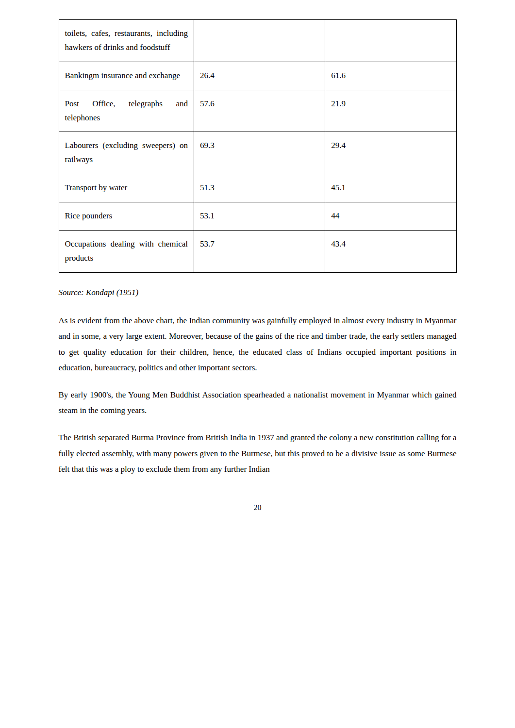| toilets, cafes, restaurants, including hawkers of drinks and foodstuff | | |
| Bankingm insurance and exchange | 26.4 | 61.6 |
| Post Office, telegraphs and telephones | 57.6 | 21.9 |
| Labourers (excluding sweepers) on railways | 69.3 | 29.4 |
| Transport by water | 51.3 | 45.1 |
| Rice pounders | 53.1 | 44 |
| Occupations dealing with chemical products | 53.7 | 43.4 |
Source: Kondapi (1951)
As is evident from the above chart, the Indian community was gainfully employed in almost every industry in Myanmar and in some, a very large extent. Moreover, because of the gains of the rice and timber trade, the early settlers managed to get quality education for their children, hence, the educated class of Indians occupied important positions in education, bureaucracy, politics and other important sectors.
By early 1900's, the Young Men Buddhist Association spearheaded a nationalist movement in Myanmar which gained steam in the coming years.
The British separated Burma Province from British India in 1937 and granted the colony a new constitution calling for a fully elected assembly, with many powers given to the Burmese, but this proved to be a divisive issue as some Burmese felt that this was a ploy to exclude them from any further Indian
20